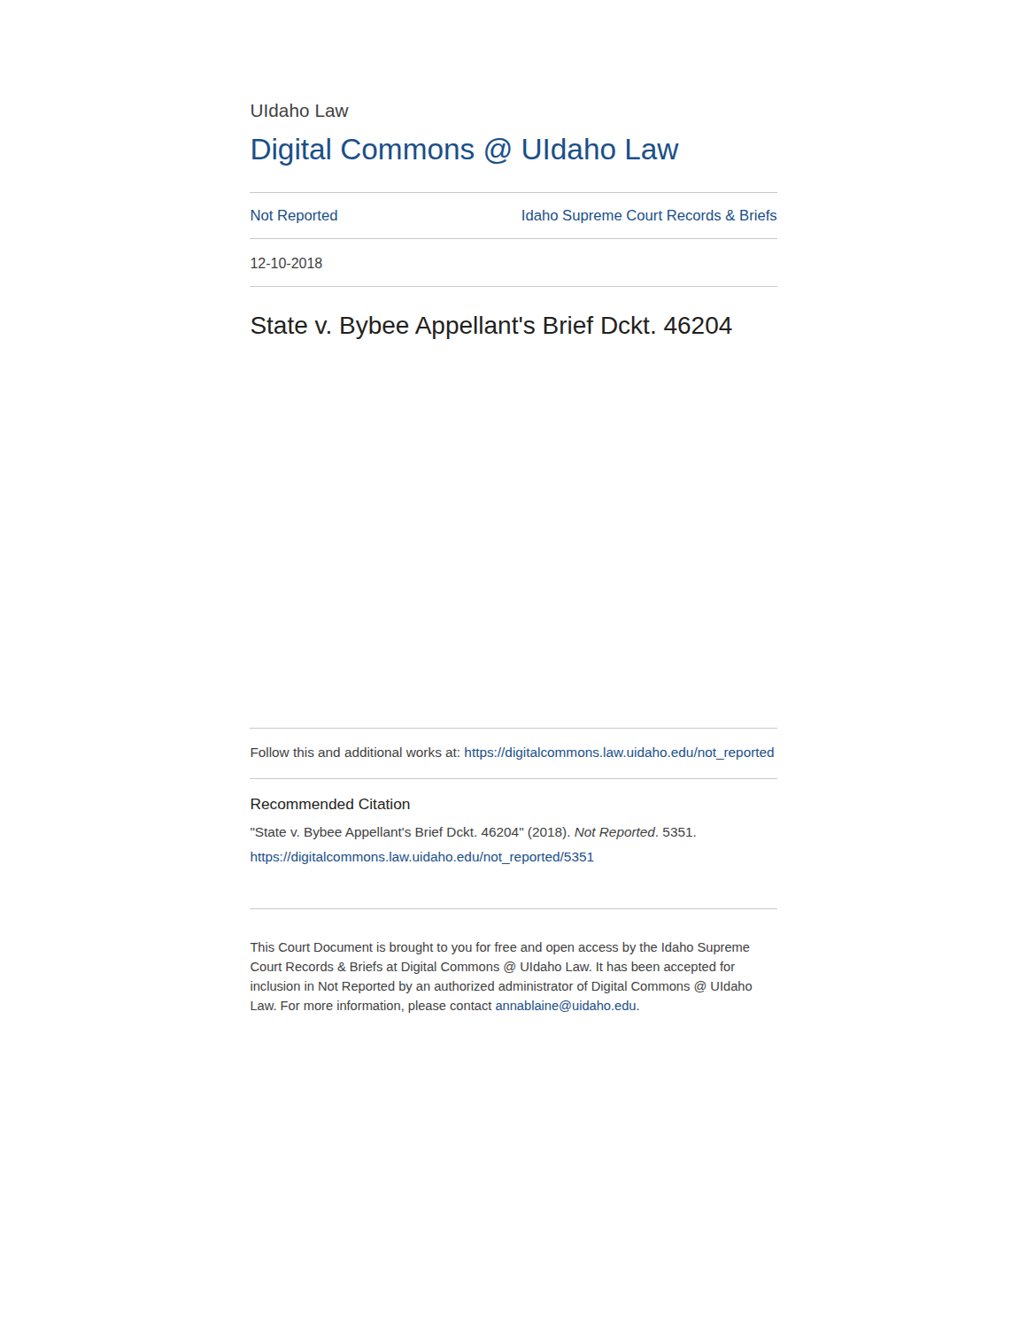UIdaho Law
Digital Commons @ UIdaho Law
Not Reported Idaho Supreme Court Records & Briefs
12-10-2018
State v. Bybee Appellant's Brief Dckt. 46204
Follow this and additional works at: https://digitalcommons.law.uidaho.edu/not_reported
Recommended Citation
"State v. Bybee Appellant's Brief Dckt. 46204" (2018). Not Reported. 5351.
https://digitalcommons.law.uidaho.edu/not_reported/5351
This Court Document is brought to you for free and open access by the Idaho Supreme Court Records & Briefs at Digital Commons @ UIdaho Law. It has been accepted for inclusion in Not Reported by an authorized administrator of Digital Commons @ UIdaho Law. For more information, please contact annablaine@uidaho.edu.